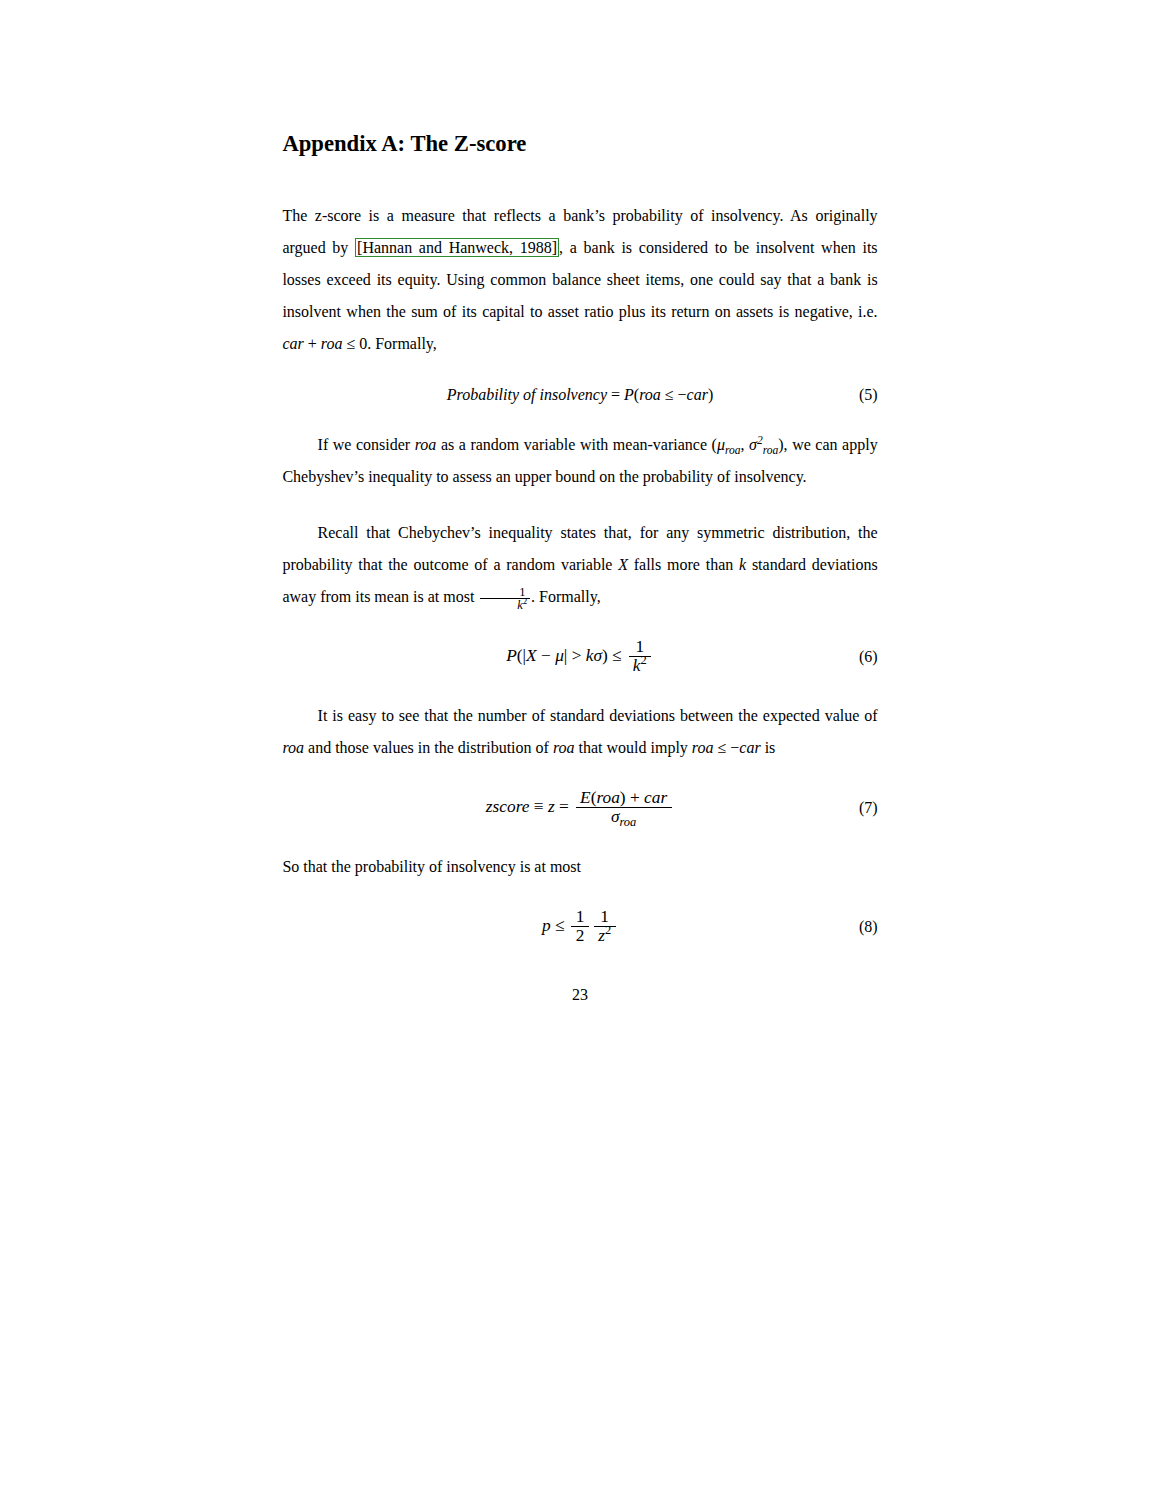Appendix A: The Z-score
The z-score is a measure that reflects a bank’s probability of insolvency. As originally argued by [Hannan and Hanweck, 1988], a bank is considered to be insolvent when its losses exceed its equity. Using common balance sheet items, one could say that a bank is insolvent when the sum of its capital to asset ratio plus its return on assets is negative, i.e. car + roa ≤ 0. Formally,
Probability of insolvency = P(roa ≤ −car)
(5)
If we consider roa as a random variable with mean-variance (μroa, σ2roa), we can apply Chebyshev’s inequality to assess an upper bound on the probability of insolvency.
Recall that Chebychev’s inequality states that, for any symmetric distribution, the probability that the outcome of a random variable X falls more than k standard deviations away from its mean is at most 1 k2. Formally,
P(|X − μ| > kσ) ≤ 1 k2
(6)
It is easy to see that the number of standard deviations between the expected value of roa and those values in the distribution of roa that would imply roa ≤ −car is
zscore ≡ z = E(roa) + car σroa
(7)
So that the probability of insolvency is at most
p ≤ 121 z2
(8)
23